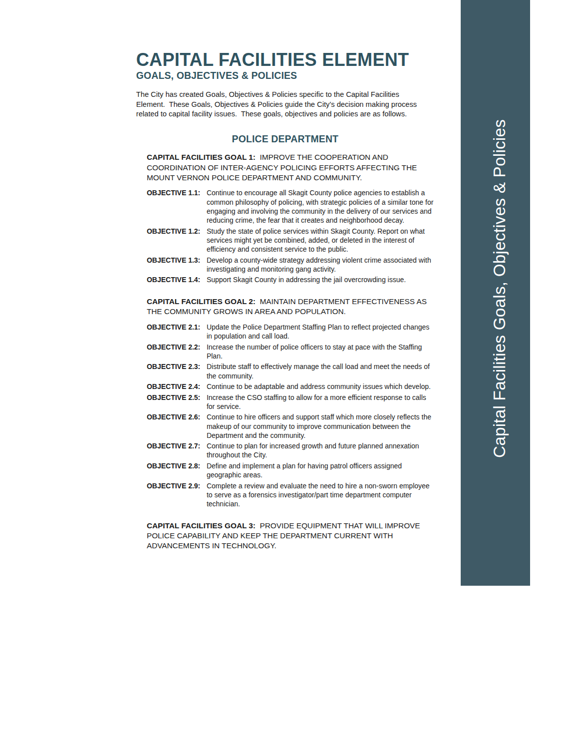CAPITAL FACILITIES ELEMENT
GOALS, OBJECTIVES & POLICIES
The City has created Goals, Objectives & Policies specific to the Capital Facilities Element. These Goals, Objectives & Policies guide the City’s decision making process related to capital facility issues. These goals, objectives and policies are as follows.
POLICE DEPARTMENT
CAPITAL FACILITIES GOAL 1: IMPROVE THE COOPERATION AND COORDINATION OF INTER-AGENCY POLICING EFFORTS AFFECTING THE MOUNT VERNON POLICE DEPARTMENT AND COMMUNITY.
| OBJECTIVE 1.1: | Continue to encourage all Skagit County police agencies to establish a common philosophy of policing, with strategic policies of a similar tone for engaging and involving the community in the delivery of our services and reducing crime, the fear that it creates and neighborhood decay. |
| OBJECTIVE 1.2: | Study the state of police services within Skagit County. Report on what services might yet be combined, added, or deleted in the interest of efficiency and consistent service to the public. |
| OBJECTIVE 1.3: | Develop a county-wide strategy addressing violent crime associated with investigating and monitoring gang activity. |
| OBJECTIVE 1.4: | Support Skagit County in addressing the jail overcrowding issue. |
CAPITAL FACILITIES GOAL 2: MAINTAIN DEPARTMENT EFFECTIVENESS AS THE COMMUNITY GROWS IN AREA AND POPULATION.
| OBJECTIVE 2.1: | Update the Police Department Staffing Plan to reflect projected changes in population and call load. |
| OBJECTIVE 2.2: | Increase the number of police officers to stay at pace with the Staffing Plan. |
| OBJECTIVE 2.3: | Distribute staff to effectively manage the call load and meet the needs of the community. |
| OBJECTIVE 2.4: | Continue to be adaptable and address community issues which develop. |
| OBJECTIVE 2.5: | Increase the CSO staffing to allow for a more efficient response to calls for service. |
| OBJECTIVE 2.6: | Continue to hire officers and support staff which more closely reflects the makeup of our community to improve communication between the Department and the community. |
| OBJECTIVE 2.7: | Continue to plan for increased growth and future planned annexation throughout the City. |
| OBJECTIVE 2.8: | Define and implement a plan for having patrol officers assigned geographic areas. |
| OBJECTIVE 2.9: | Complete a review and evaluate the need to hire a non-sworn employee to serve as a forensics investigator/part time department computer technician. |
CAPITAL FACILITIES GOAL 3: PROVIDE EQUIPMENT THAT WILL IMPROVE POLICE CAPABILITY AND KEEP THE DEPARTMENT CURRENT WITH ADVANCEMENTS IN TECHNOLOGY.
Capital Facilities Goals, Objectives & Policies